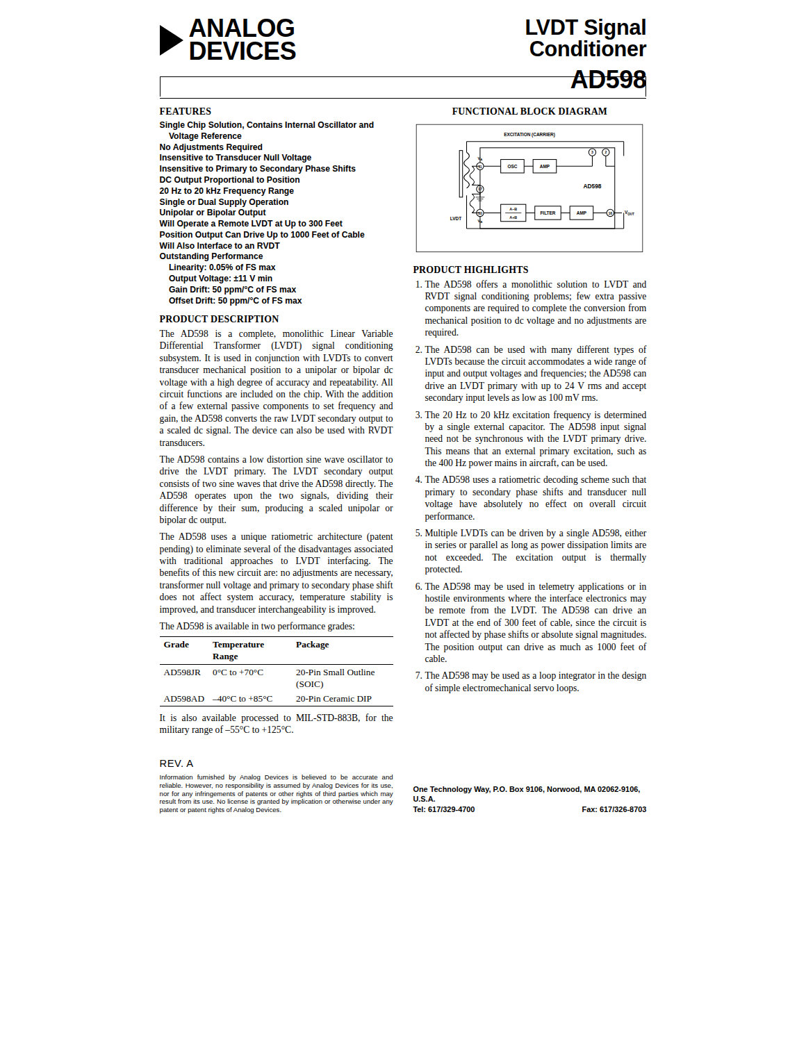ANALOG DEVICES
LVDT Signal
Conditioner
AD598
FEATURES
Single Chip Solution, Contains Internal Oscillator and
Voltage Reference
No Adjustments Required
Insensitive to Transducer Null Voltage
Insensitive to Primary to Secondary Phase Shifts
DC Output Proportional to Position
20 Hz to 20 kHz Frequency Range
Single or Dual Supply Operation
Unipolar or Bipolar Output
Will Operate a Remote LVDT at Up to 300 Feet
Position Output Can Drive Up to 1000 Feet of Cable
Will Also Interface to an RVDT
Outstanding Performance
Linearity: 0.05% of FS max
Output Voltage: ±11 V min
Gain Drift: 50 ppm/°C of FS max
Offset Drift: 50 ppm/°C of FS max
PRODUCT DESCRIPTION
The AD598 is a complete, monolithic Linear Variable Differential Transformer (LVDT) signal conditioning subsystem. It is used in conjunction with LVDTs to convert transducer mechanical position to a unipolar or bipolar dc voltage with a high degree of accuracy and repeatability. All circuit functions are included on the chip. With the addition of a few external passive components to set frequency and gain, the AD598 converts the raw LVDT secondary output to a scaled dc signal. The device can also be used with RVDT transducers.
The AD598 contains a low distortion sine wave oscillator to drive the LVDT primary. The LVDT secondary output consists of two sine waves that drive the AD598 directly. The AD598 operates upon the two signals, dividing their difference by their sum, producing a scaled unipolar or bipolar dc output.
The AD598 uses a unique ratiometric architecture (patent pending) to eliminate several of the disadvantages associated with traditional approaches to LVDT interfacing. The benefits of this new circuit are: no adjustments are necessary, transformer null voltage and primary to secondary phase shift does not affect system accuracy, temperature stability is improved, and transducer interchangeability is improved.
The AD598 is available in two performance grades:
| Grade | Temperature Range | Package |
| --- | --- | --- |
| AD598JR | 0°C to +70°C | 20-Pin Small Outline (SOIC) |
| AD598AD | –40°C to +85°C | 20-Pin Ceramic DIP |
It is also available processed to MIL-STD-883B, for the military range of –55°C to +125°C.
FUNCTIONAL BLOCK DIAGRAM
EXCITATION (CARRIER) AD598 OSC AMP 3 2 11 VA 17 10 VB A–B A+B FILTER AMP 16 VOUT LVDT
PRODUCT HIGHLIGHTS
The AD598 offers a monolithic solution to LVDT and RVDT signal conditioning problems; few extra passive components are required to complete the conversion from mechanical position to dc voltage and no adjustments are required.
The AD598 can be used with many different types of LVDTs because the circuit accommodates a wide range of input and output voltages and frequencies; the AD598 can drive an LVDT primary with up to 24 V rms and accept secondary input levels as low as 100 mV rms.
The 20 Hz to 20 kHz excitation frequency is determined by a single external capacitor. The AD598 input signal need not be synchronous with the LVDT primary drive. This means that an external primary excitation, such as the 400 Hz power mains in aircraft, can be used.
The AD598 uses a ratiometric decoding scheme such that primary to secondary phase shifts and transducer null voltage have absolutely no effect on overall circuit performance.
Multiple LVDTs can be driven by a single AD598, either in series or parallel as long as power dissipation limits are not exceeded. The excitation output is thermally protected.
The AD598 may be used in telemetry applications or in hostile environments where the interface electronics may be remote from the LVDT. The AD598 can drive an LVDT at the end of 300 feet of cable, since the circuit is not affected by phase shifts or absolute signal magnitudes. The position output can drive as much as 1000 feet of cable.
The AD598 may be used as a loop integrator in the design of simple electromechanical servo loops.
REV. A
Information furnished by Analog Devices is believed to be accurate and reliable. However, no responsibility is assumed by Analog Devices for its use, nor for any infringements of patents or other rights of third parties which may result from its use. No license is granted by implication or otherwise under any patent or patent rights of Analog Devices.
One Technology Way, P.O. Box 9106, Norwood, MA 02062-9106, U.S.A.
Tel: 617/329-4700 Fax: 617/326-8703